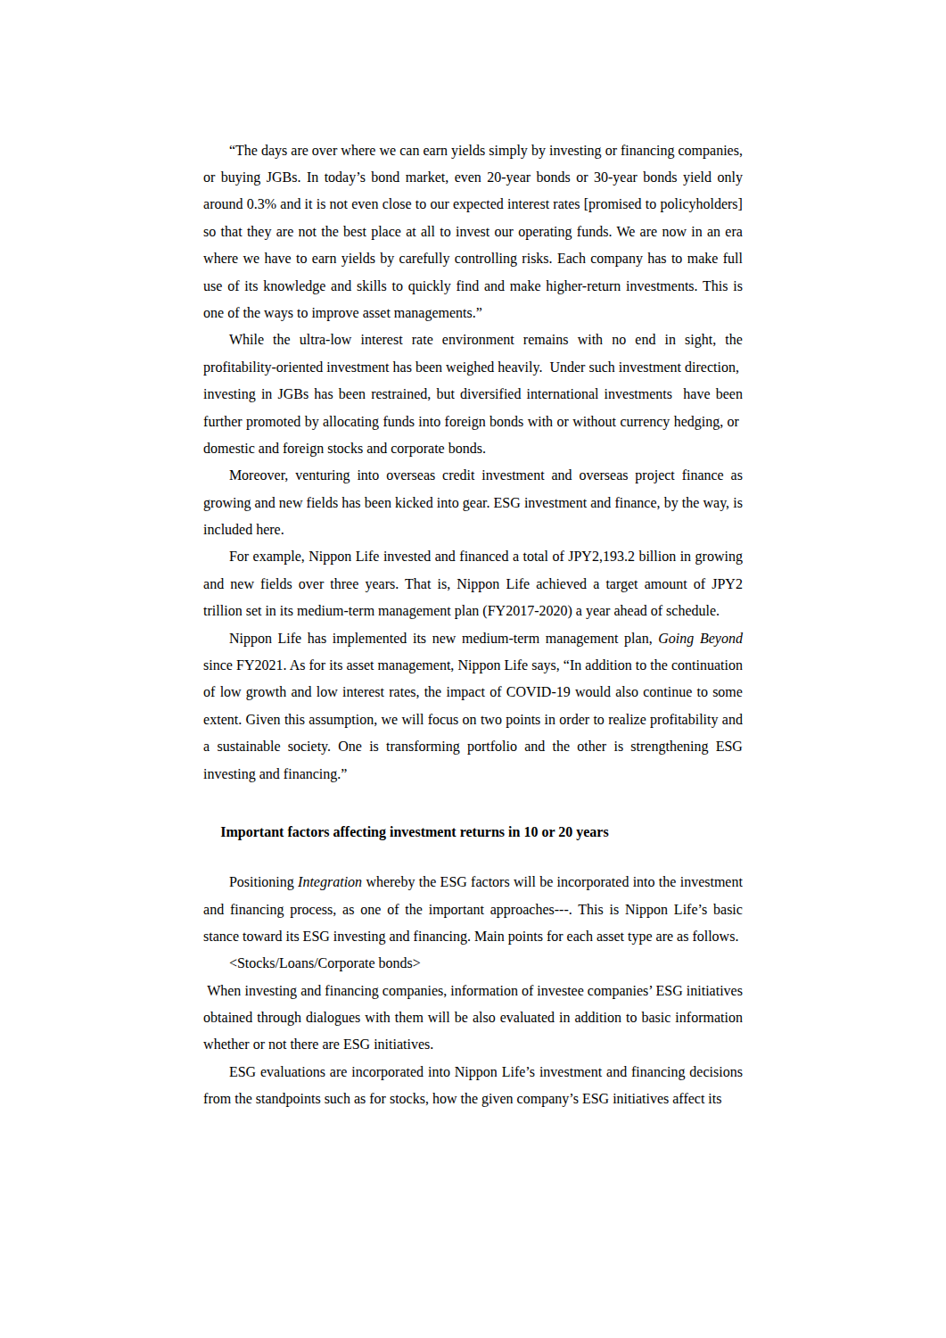“The days are over where we can earn yields simply by investing or financing companies, or buying JGBs. In today’s bond market, even 20-year bonds or 30-year bonds yield only around 0.3% and it is not even close to our expected interest rates [promised to policyholders] so that they are not the best place at all to invest our operating funds. We are now in an era where we have to earn yields by carefully controlling risks. Each company has to make full use of its knowledge and skills to quickly find and make higher-return investments. This is one of the ways to improve asset managements.”
While the ultra-low interest rate environment remains with no end in sight, the profitability-oriented investment has been weighed heavily. Under such investment direction, investing in JGBs has been restrained, but diversified international investments have been further promoted by allocating funds into foreign bonds with or without currency hedging, or domestic and foreign stocks and corporate bonds.
Moreover, venturing into overseas credit investment and overseas project finance as growing and new fields has been kicked into gear. ESG investment and finance, by the way, is included here.
For example, Nippon Life invested and financed a total of JPY2,193.2 billion in growing and new fields over three years. That is, Nippon Life achieved a target amount of JPY2 trillion set in its medium-term management plan (FY2017-2020) a year ahead of schedule.
Nippon Life has implemented its new medium-term management plan, Going Beyond since FY2021. As for its asset management, Nippon Life says, “In addition to the continuation of low growth and low interest rates, the impact of COVID-19 would also continue to some extent. Given this assumption, we will focus on two points in order to realize profitability and a sustainable society. One is transforming portfolio and the other is strengthening ESG investing and financing.”
Important factors affecting investment returns in 10 or 20 years
Positioning Integration whereby the ESG factors will be incorporated into the investment and financing process, as one of the important approaches---. This is Nippon Life’s basic stance toward its ESG investing and financing. Main points for each asset type are as follows.
<Stocks/Loans/Corporate bonds>
When investing and financing companies, information of investee companies’ ESG initiatives obtained through dialogues with them will be also evaluated in addition to basic information whether or not there are ESG initiatives.
ESG evaluations are incorporated into Nippon Life’s investment and financing decisions from the standpoints such as for stocks, how the given company’s ESG initiatives affect its